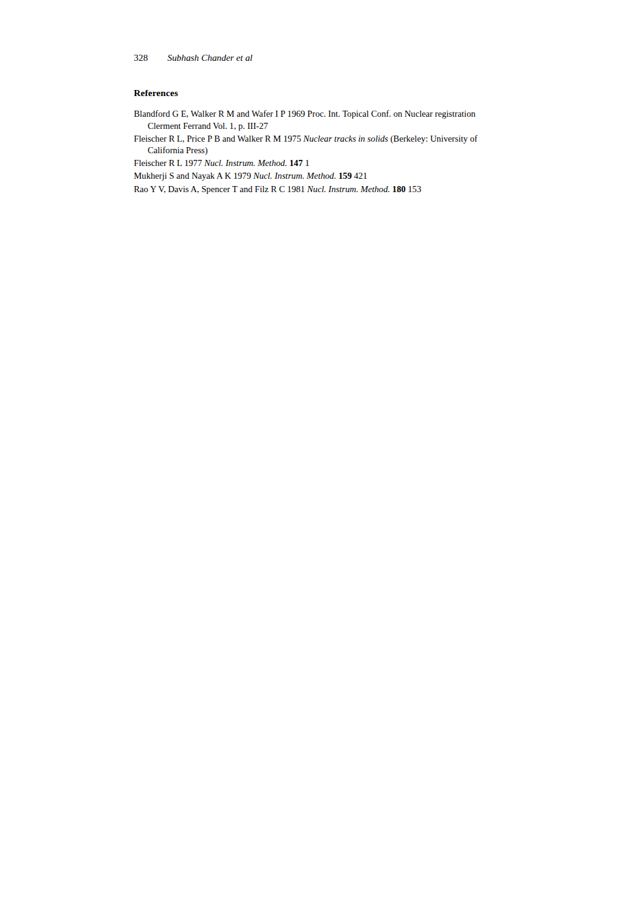328 Subhash Chander et al
References
Blandford G E, Walker R M and Wafer I P 1969 Proc. Int. Topical Conf. on Nuclear registration Clerment Ferrand Vol. 1, p. III-27
Fleischer R L, Price P B and Walker R M 1975 Nuclear tracks in solids (Berkeley: University of California Press)
Fleischer R L 1977 Nucl. Instrum. Method. 147 1
Mukherji S and Nayak A K 1979 Nucl. Instrum. Method. 159 421
Rao Y V, Davis A, Spencer T and Filz R C 1981 Nucl. Instrum. Method. 180 153